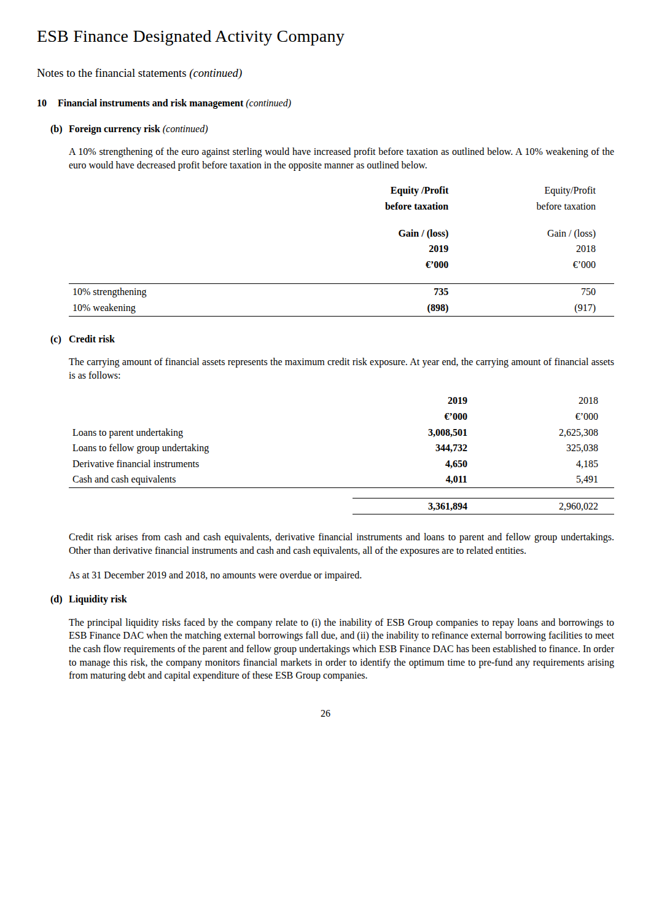ESB Finance Designated Activity Company
Notes to the financial statements (continued)
10 Financial instruments and risk management (continued)
(b) Foreign currency risk (continued)
A 10% strengthening of the euro against sterling would have increased profit before taxation as outlined below. A 10% weakening of the euro would have decreased profit before taxation in the opposite manner as outlined below.
| | Equity /Profit | Equity/Profit |
| | before taxation | before taxation |
| | Gain / (loss) | Gain / (loss) |
| | 2019 | 2018 |
| | €’000 | €’000 |
| 10% strengthening | 735 | 750 |
| 10% weakening | (898) | (917) |
(c) Credit risk
The carrying amount of financial assets represents the maximum credit risk exposure. At year end, the carrying amount of financial assets is as follows:
| | 2019 | 2018 |
| | €’000 | €’000 |
| Loans to parent undertaking | 3,008,501 | 2,625,308 |
| Loans to fellow group undertaking | 344,732 | 325,038 |
| Derivative financial instruments | 4,650 | 4,185 |
| Cash and cash equivalents | 4,011 | 5,491 |
| | 3,361,894 | 2,960,022 |
Credit risk arises from cash and cash equivalents, derivative financial instruments and loans to parent and fellow group undertakings. Other than derivative financial instruments and cash and cash equivalents, all of the exposures are to related entities.
As at 31 December 2019 and 2018, no amounts were overdue or impaired.
(d) Liquidity risk
The principal liquidity risks faced by the company relate to (i) the inability of ESB Group companies to repay loans and borrowings to ESB Finance DAC when the matching external borrowings fall due, and (ii) the inability to refinance external borrowing facilities to meet the cash flow requirements of the parent and fellow group undertakings which ESB Finance DAC has been established to finance. In order to manage this risk, the company monitors financial markets in order to identify the optimum time to pre-fund any requirements arising from maturing debt and capital expenditure of these ESB Group companies.
26